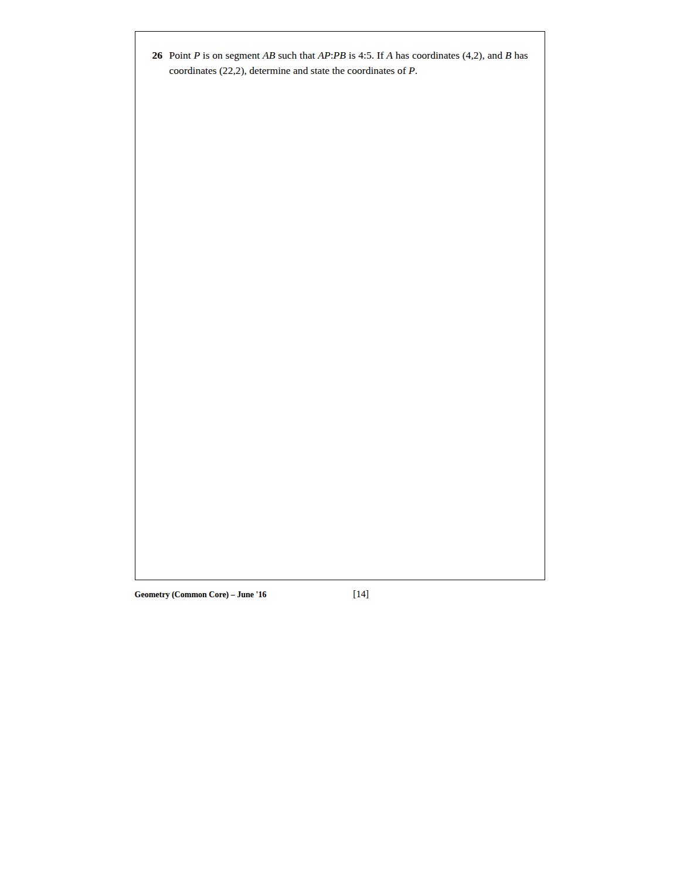26
Point P is on segment AB such that AP:PB is 4:5. If A has coordinates (4,2), and B has
coordinates (22,2), determine and state the coordinates of P.
Geometry (Common Core) – June '16
[14]